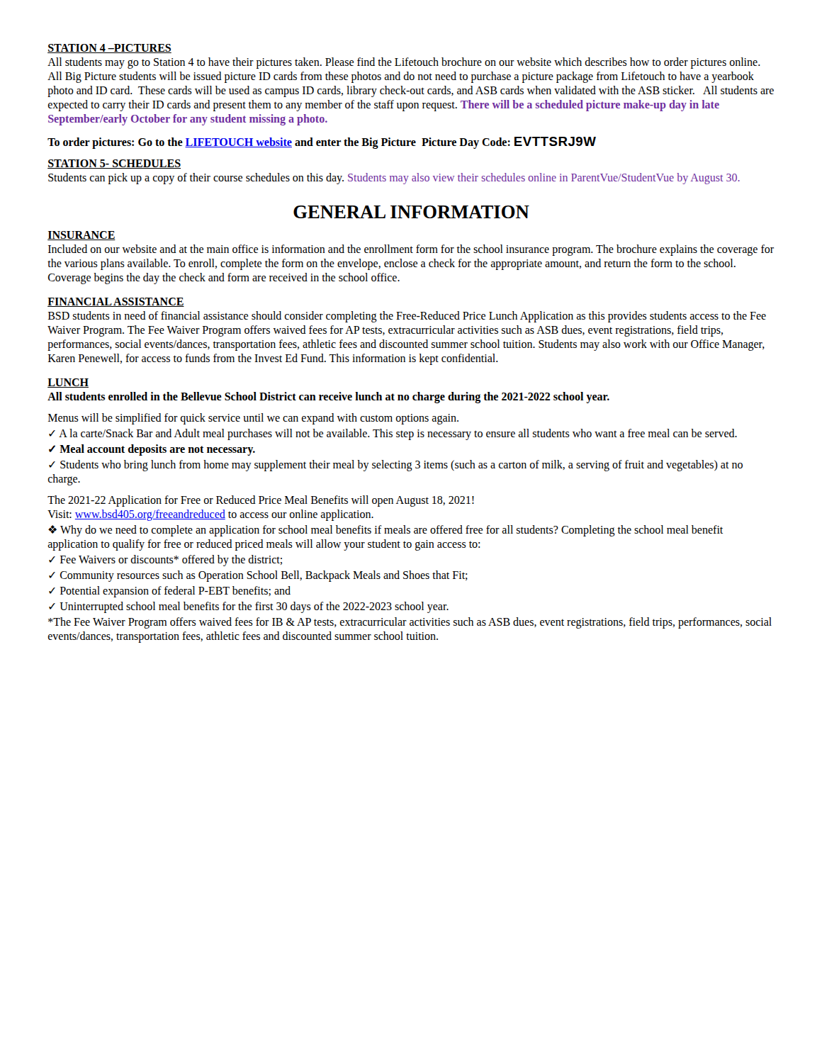STATION 4 –PICTURES
All students may go to Station 4 to have their pictures taken. Please find the Lifetouch brochure on our website which describes how to order pictures online. All Big Picture students will be issued picture ID cards from these photos and do not need to purchase a picture package from Lifetouch to have a yearbook photo and ID card. These cards will be used as campus ID cards, library check-out cards, and ASB cards when validated with the ASB sticker. All students are expected to carry their ID cards and present them to any member of the staff upon request. There will be a scheduled picture make-up day in late September/early October for any student missing a photo.
To order pictures: Go to the LIFETOUCH website and enter the Big Picture Picture Day Code: EVTTSRJ9W
STATION 5- SCHEDULES
Students can pick up a copy of their course schedules on this day. Students may also view their schedules online in ParentVue/StudentVue by August 30.
GENERAL INFORMATION
INSURANCE
Included on our website and at the main office is information and the enrollment form for the school insurance program. The brochure explains the coverage for the various plans available. To enroll, complete the form on the envelope, enclose a check for the appropriate amount, and return the form to the school. Coverage begins the day the check and form are received in the school office.
FINANCIAL ASSISTANCE
BSD students in need of financial assistance should consider completing the Free-Reduced Price Lunch Application as this provides students access to the Fee Waiver Program. The Fee Waiver Program offers waived fees for AP tests, extracurricular activities such as ASB dues, event registrations, field trips, performances, social events/dances, transportation fees, athletic fees and discounted summer school tuition. Students may also work with our Office Manager, Karen Penewell, for access to funds from the Invest Ed Fund. This information is kept confidential.
LUNCH
All students enrolled in the Bellevue School District can receive lunch at no charge during the 2021-2022 school year.
Menus will be simplified for quick service until we can expand with custom options again.
✓ A la carte/Snack Bar and Adult meal purchases will not be available. This step is necessary to ensure all students who want a free meal can be served.
✓ Meal account deposits are not necessary.
✓ Students who bring lunch from home may supplement their meal by selecting 3 items (such as a carton of milk, a serving of fruit and vegetables) at no charge.
The 2021-22 Application for Free or Reduced Price Meal Benefits will open August 18, 2021!
Visit: www.bsd405.org/freeandreduced to access our online application.
❖ Why do we need to complete an application for school meal benefits if meals are offered free for all students? Completing the school meal benefit application to qualify for free or reduced priced meals will allow your student to gain access to:
✓ Fee Waivers or discounts* offered by the district;
✓ Community resources such as Operation School Bell, Backpack Meals and Shoes that Fit;
✓ Potential expansion of federal P-EBT benefits; and
✓ Uninterrupted school meal benefits for the first 30 days of the 2022-2023 school year.
*The Fee Waiver Program offers waived fees for IB & AP tests, extracurricular activities such as ASB dues, event registrations, field trips, performances, social events/dances, transportation fees, athletic fees and discounted summer school tuition.